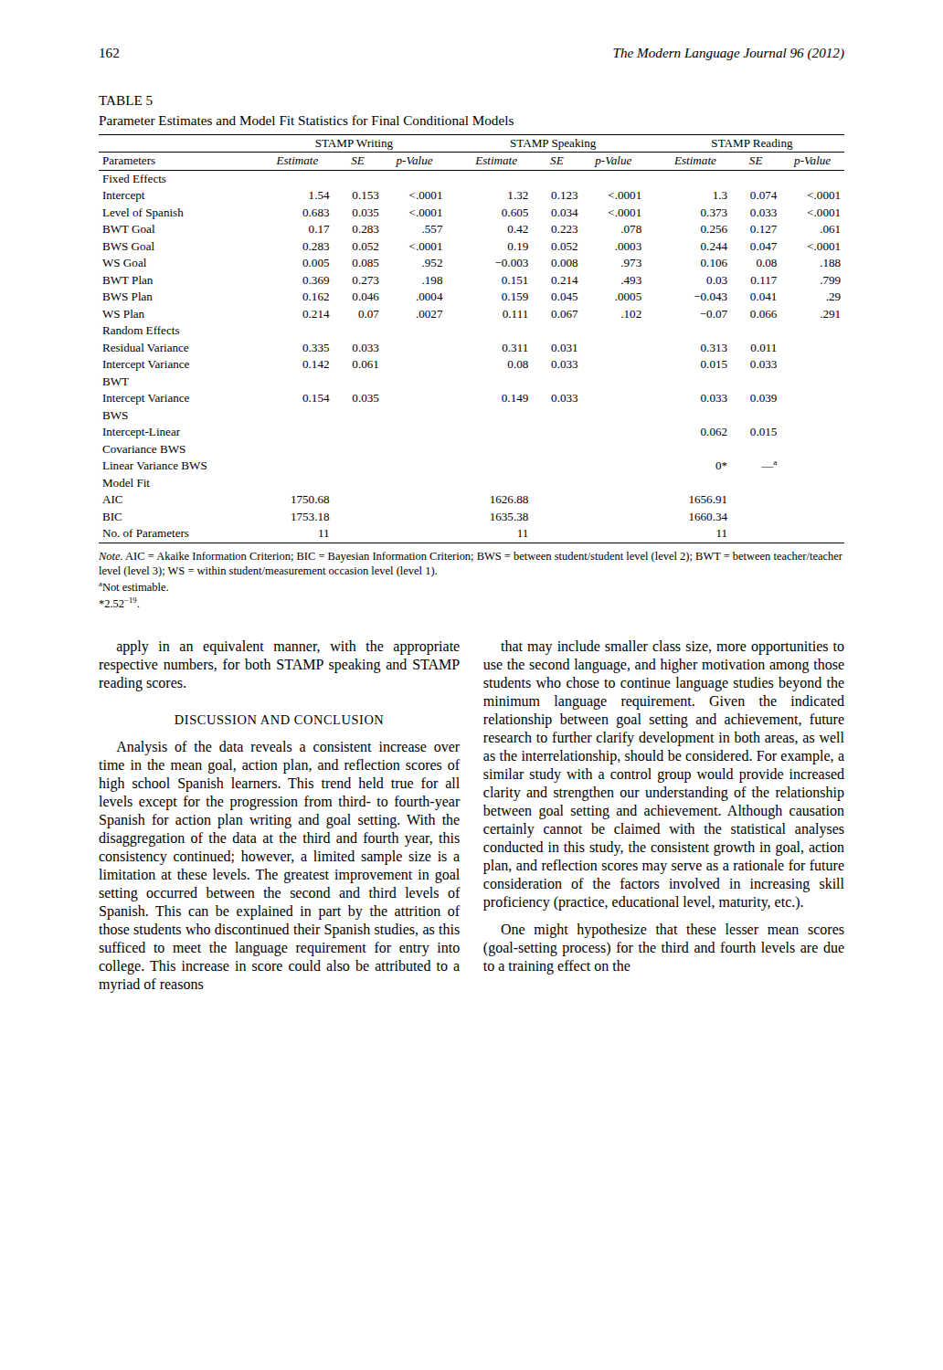162 The Modern Language Journal 96 (2012)
TABLE 5
Parameter Estimates and Model Fit Statistics for Final Conditional Models
| | STAMP Writing | | STAMP Speaking | | STAMP Reading |
| --- | --- | --- | --- | --- | --- |
| Parameters | Estimate | SE | p-Value | | Estimate | SE | p-Value | | Estimate | SE | p-Value |
| Fixed Effects | |
| Intercept | 1.54 | 0.153 | <.0001 | | 1.32 | 0.123 | <.0001 | | 1.3 | 0.074 | <.0001 |
| Level of Spanish | 0.683 | 0.035 | <.0001 | | 0.605 | 0.034 | <.0001 | | 0.373 | 0.033 | <.0001 |
| BWT Goal | 0.17 | 0.283 | .557 | | 0.42 | 0.223 | .078 | | 0.256 | 0.127 | .061 |
| BWS Goal | 0.283 | 0.052 | <.0001 | | 0.19 | 0.052 | .0003 | | 0.244 | 0.047 | <.0001 |
| WS Goal | 0.005 | 0.085 | .952 | | −0.003 | 0.008 | .973 | | 0.106 | 0.08 | .188 |
| BWT Plan | 0.369 | 0.273 | .198 | | 0.151 | 0.214 | .493 | | 0.03 | 0.117 | .799 |
| BWS Plan | 0.162 | 0.046 | .0004 | | 0.159 | 0.045 | .0005 | | −0.043 | 0.041 | .29 |
| WS Plan | 0.214 | 0.07 | .0027 | | 0.111 | 0.067 | .102 | | −0.07 | 0.066 | .291 |
| Random Effects | |
| Residual Variance | 0.335 | 0.033 | | | 0.311 | 0.031 | | | 0.313 | 0.011 | |
| Intercept Variance | 0.142 | 0.061 | | | 0.08 | 0.033 | | | 0.015 | 0.033 | |
| BWT | |
| Intercept Variance | 0.154 | 0.035 | | | 0.149 | 0.033 | | | 0.033 | 0.039 | |
| BWS | |
| Intercept-Linear | | | | | | | | | 0.062 | 0.015 | |
| Covariance BWS | |
| Linear Variance BWS | | | | | | | | | 0* | — a | |
| Model Fit | |
| AIC | 1750.68 | | | | 1626.88 | | | | 1656.91 | | |
| BIC | 1753.18 | | | | 1635.38 | | | | 1660.34 | | |
| No. of Parameters | 11 | | | | 11 | | | | 11 | | |
Note. AIC = Akaike Information Criterion; BIC = Bayesian Information Criterion; BWS = between student/student level (level 2); BWT = between teacher/teacher level (level 3); WS = within student/measurement occasion level (level 1).
aNot estimable.
*2.52−19.
apply in an equivalent manner, with the appropriate respective numbers, for both STAMP speaking and STAMP reading scores.
DISCUSSION AND CONCLUSION
Analysis of the data reveals a consistent increase over time in the mean goal, action plan, and reflection scores of high school Spanish learners. This trend held true for all levels except for the progression from third- to fourth-year Spanish for action plan writing and goal setting. With the disaggregation of the data at the third and fourth year, this consistency continued; however, a limited sample size is a limitation at these levels. The greatest improvement in goal setting occurred between the second and third levels of Spanish. This can be explained in part by the attrition of those students who discontinued their Spanish studies, as this sufficed to meet the language requirement for entry into college. This increase in score could also be attributed to a myriad of reasons
that may include smaller class size, more opportunities to use the second language, and higher motivation among those students who chose to continue language studies beyond the minimum language requirement. Given the indicated relationship between goal setting and achievement, future research to further clarify development in both areas, as well as the interrelationship, should be considered. For example, a similar study with a control group would provide increased clarity and strengthen our understanding of the relationship between goal setting and achievement. Although causation certainly cannot be claimed with the statistical analyses conducted in this study, the consistent growth in goal, action plan, and reflection scores may serve as a rationale for future consideration of the factors involved in increasing skill proficiency (practice, educational level, maturity, etc.).
One might hypothesize that these lesser mean scores (goal-setting process) for the third and fourth levels are due to a training effect on the